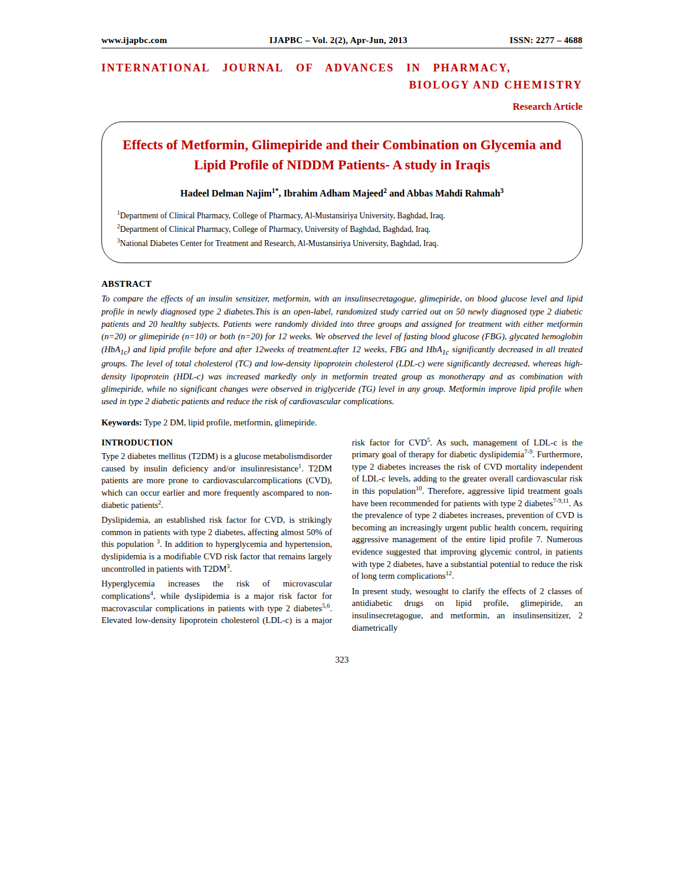www.ijapbc.com IJAPBC – Vol. 2(2), Apr-Jun, 2013 ISSN: 2277 – 4688
INTERNATIONAL JOURNAL OF ADVANCES IN PHARMACY, BIOLOGY AND CHEMISTRY
Research Article
Effects of Metformin, Glimepiride and their Combination on Glycemia and Lipid Profile of NIDDM Patients- A study in Iraqis
Hadeel Delman Najim1*, Ibrahim Adham Majeed2 and Abbas Mahdi Rahmah3
1Department of Clinical Pharmacy, College of Pharmacy, Al-Mustansiriya University, Baghdad, Iraq.
2Department of Clinical Pharmacy, College of Pharmacy, University of Baghdad, Baghdad, Iraq.
3National Diabetes Center for Treatment and Research, Al-Mustansiriya University, Baghdad, Iraq.
ABSTRACT
To compare the effects of an insulin sensitizer, metformin, with an insulinsecretagogue, glimepiride, on blood glucose level and lipid profile in newly diagnosed type 2 diabetes.This is an open-label, randomized study carried out on 50 newly diagnosed type 2 diabetic patients and 20 healthy subjects. Patients were randomly divided into three groups and assigned for treatment with either metformin (n=20) or glimepiride (n=10) or both (n=20) for 12 weeks. We observed the level of fasting blood glucose (FBG), glycated hemoglobin (HbA1c) and lipid profile before and after 12weeks of treatment.after 12 weeks, FBG and HbA1c significantly decreased in all treated groups. The level of total cholesterol (TC) and low-density lipoprotein cholesterol (LDL-c) were significantly decreased, whereas high-density lipoprotein (HDL-c) was increased markedly only in metformin treated group as monotherapy and as combination with glimepiride, while no significant changes were observed in triglyceride (TG) level in any group. Metformin improve lipid profile when used in type 2 diabetic patients and reduce the risk of cardiovascular complications.
Keywords: Type 2 DM, lipid profile, metformin, glimepiride.
INTRODUCTION
Type 2 diabetes mellitus (T2DM) is a glucose metabolismdisorder caused by insulin deficiency and/or insulinresistance1. T2DM patients are more prone to cardiovascularcomplications (CVD), which can occur earlier and more frequently ascompared to non-diabetic patients2.
Dyslipidemia, an established risk factor for CVD, is strikingly common in patients with type 2 diabetes, affecting almost 50% of this population 3. In addition to hyperglycemia and hypertension, dyslipidemia is a modifiable CVD risk factor that remains largely uncontrolled in patients with T2DM3.
Hyperglycemia increases the risk of microvascular complications4, while dyslipidemia is a major risk factor for macrovascular complications in patients with type 2 diabetes5,6. Elevated low-density lipoprotein cholesterol (LDL-c) is a major risk factor for CVD5. As such, management of LDL-c is the primary goal of therapy for diabetic dyslipidemia7-9. Furthermore, type 2 diabetes increases the risk of CVD mortality independent of LDL-c levels, adding to the greater overall cardiovascular risk in this population10. Therefore, aggressive lipid treatment goals have been recommended for patients with type 2 diabetes7-9,11. As the prevalence of type 2 diabetes increases, prevention of CVD is becoming an increasingly urgent public health concern, requiring aggressive management of the entire lipid profile 7. Numerous evidence suggested that improving glycemic control, in patients with type 2 diabetes, have a substantial potential to reduce the risk of long term complications12.
In present study, wesought to clarify the effects of 2 classes of antidiabetic drugs on lipid profile, glimepiride, an insulinsecretagogue, and metformin, an insulinsensitizer, 2 diametrically
323